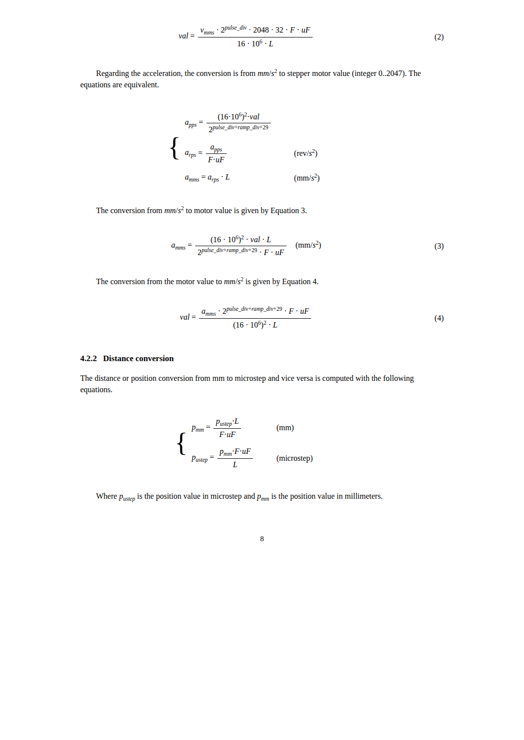val = vmms · 2pulse_div · 2048 · 32 · F · uF 16 · 106 · L
(2)
Regarding the acceleration, the conversion is from mm/s2 to stepper motor value (integer 0..2047). The equations are equivalent.
{
| a pps = (16·10 6 ) 2 · val 2 pulse_div + ramp_div +29 | |
| a rps = a pps F · uF | (rev/ s 2 ) |
| a mms = a rps · L | (mm/ s 2 ) |
The conversion from mm/s2 to motor value is given by Equation 3.
amms = (16 · 106)2 · val · L 2pulse_div+ramp_div+29 · F · uF (mm/s2)
(3)
The conversion from the motor value to mm/s2 is given by Equation 4.
val = amms · 2pulse_div+ramp_div+29 · F · uF (16 · 106)2 · L
(4)
4.2.2 Distance conversion
The distance or position conversion from mm to microstep and vice versa is computed with the following equations.
{
| p mm = p ustep · L F · uF | (mm) |
| p ustep = p mm · F · uF L | (microstep) |
Where pustep is the position value in microstep and pmm is the position value in millimeters.
8